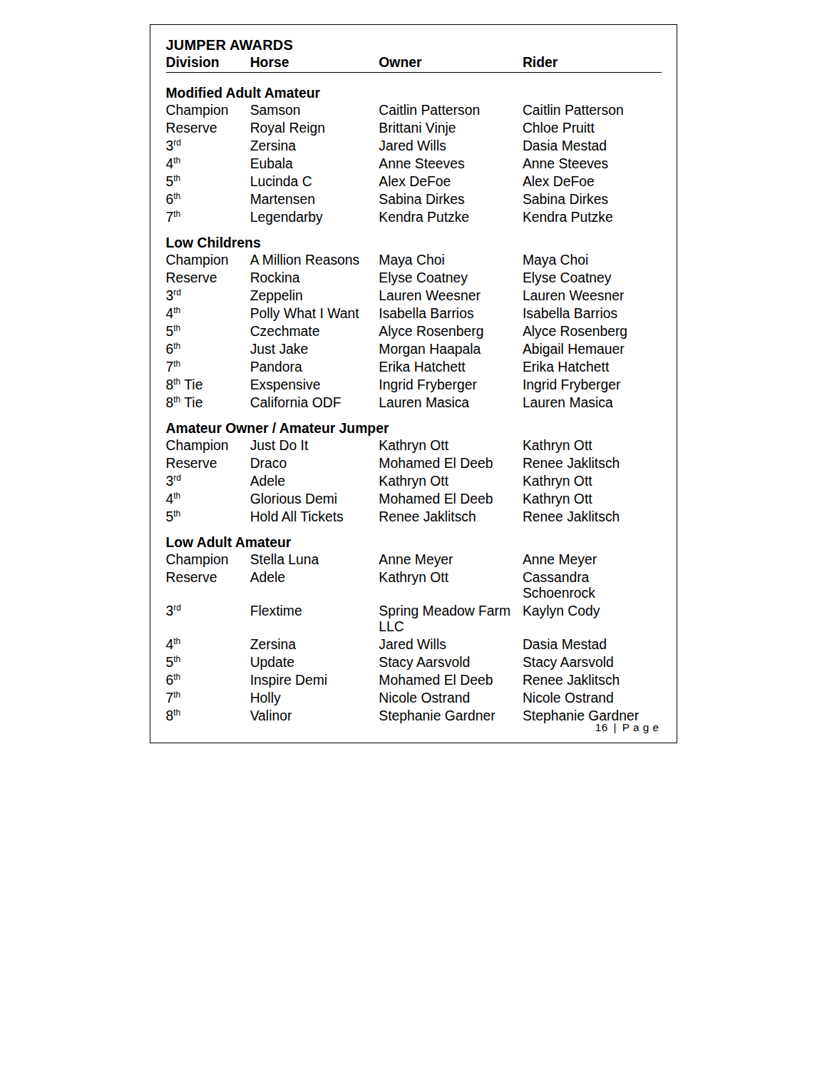JUMPER AWARDS
| Division | Horse | Owner | Rider |
| --- | --- | --- | --- |
| Modified Adult Amateur |
| Champion | Samson | Caitlin Patterson | Caitlin Patterson |
| Reserve | Royal Reign | Brittani Vinje | Chloe Pruitt |
| 3 rd | Zersina | Jared Wills | Dasia Mestad |
| 4 th | Eubala | Anne Steeves | Anne Steeves |
| 5 th | Lucinda C | Alex DeFoe | Alex DeFoe |
| 6 th | Martensen | Sabina Dirkes | Sabina Dirkes |
| 7 th | Legendarby | Kendra Putzke | Kendra Putzke |
| Low Childrens |
| Champion | A Million Reasons | Maya Choi | Maya Choi |
| Reserve | Rockina | Elyse Coatney | Elyse Coatney |
| 3 rd | Zeppelin | Lauren Weesner | Lauren Weesner |
| 4 th | Polly What I Want | Isabella Barrios | Isabella Barrios |
| 5 th | Czechmate | Alyce Rosenberg | Alyce Rosenberg |
| 6 th | Just Jake | Morgan Haapala | Abigail Hemauer |
| 7 th | Pandora | Erika Hatchett | Erika Hatchett |
| 8 th Tie | Exspensive | Ingrid Fryberger | Ingrid Fryberger |
| 8 th Tie | California ODF | Lauren Masica | Lauren Masica |
| Amateur Owner / Amateur Jumper |
| Champion | Just Do It | Kathryn Ott | Kathryn Ott |
| Reserve | Draco | Mohamed El Deeb | Renee Jaklitsch |
| 3 rd | Adele | Kathryn Ott | Kathryn Ott |
| 4 th | Glorious Demi | Mohamed El Deeb | Kathryn Ott |
| 5 th | Hold All Tickets | Renee Jaklitsch | Renee Jaklitsch |
| Low Adult Amateur |
| Champion | Stella Luna | Anne Meyer | Anne Meyer |
| Reserve | Adele | Kathryn Ott | Cassandra Schoenrock |
| 3 rd | Flextime | Spring Meadow Farm LLC | Kaylyn Cody |
| 4 th | Zersina | Jared Wills | Dasia Mestad |
| 5 th | Update | Stacy Aarsvold | Stacy Aarsvold |
| 6 th | Inspire Demi | Mohamed El Deeb | Renee Jaklitsch |
| 7 th | Holly | Nicole Ostrand | Nicole Ostrand |
| 8 th | Valinor | Stephanie Gardner | Stephanie Gardner |
16 | P a g e